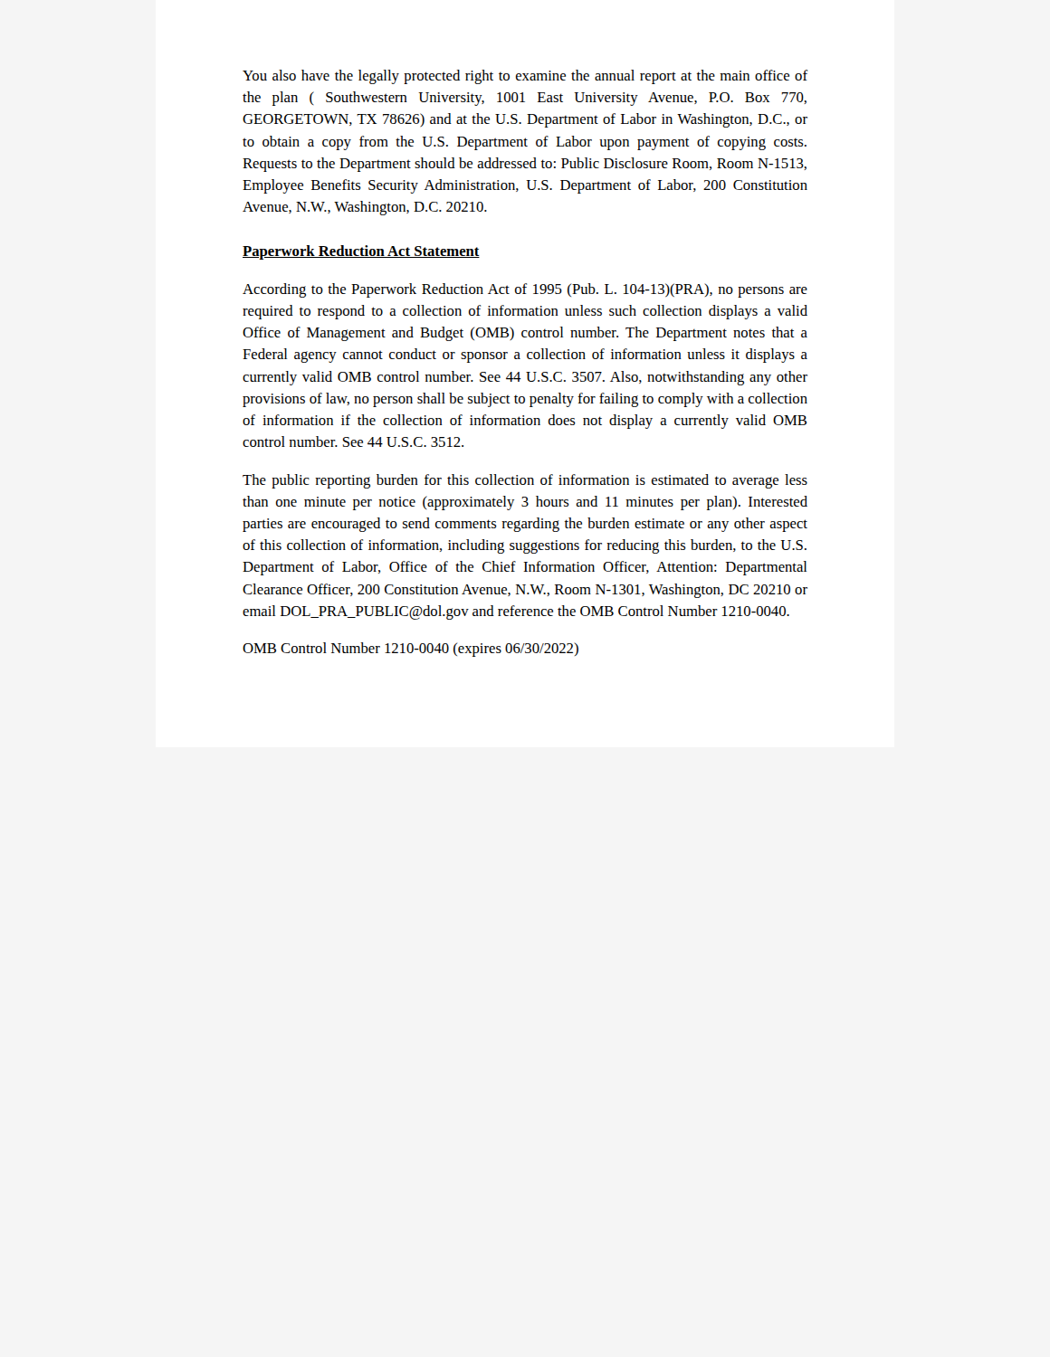You also have the legally protected right to examine the annual report at the main office of the plan ( Southwestern University, 1001 East University Avenue, P.O. Box 770, GEORGETOWN, TX 78626) and at the U.S. Department of Labor in Washington, D.C., or to obtain a copy from the U.S. Department of Labor upon payment of copying costs. Requests to the Department should be addressed to: Public Disclosure Room, Room N-1513, Employee Benefits Security Administration, U.S. Department of Labor, 200 Constitution Avenue, N.W., Washington, D.C. 20210.
Paperwork Reduction Act Statement
According to the Paperwork Reduction Act of 1995 (Pub. L. 104-13)(PRA), no persons are required to respond to a collection of information unless such collection displays a valid Office of Management and Budget (OMB) control number. The Department notes that a Federal agency cannot conduct or sponsor a collection of information unless it displays a currently valid OMB control number. See 44 U.S.C. 3507. Also, notwithstanding any other provisions of law, no person shall be subject to penalty for failing to comply with a collection of information if the collection of information does not display a currently valid OMB control number. See 44 U.S.C. 3512.
The public reporting burden for this collection of information is estimated to average less than one minute per notice (approximately 3 hours and 11 minutes per plan). Interested parties are encouraged to send comments regarding the burden estimate or any other aspect of this collection of information, including suggestions for reducing this burden, to the U.S. Department of Labor, Office of the Chief Information Officer, Attention: Departmental Clearance Officer, 200 Constitution Avenue, N.W., Room N-1301, Washington, DC 20210 or email DOL_PRA_PUBLIC@dol.gov and reference the OMB Control Number 1210-0040.
OMB Control Number 1210-0040 (expires 06/30/2022)